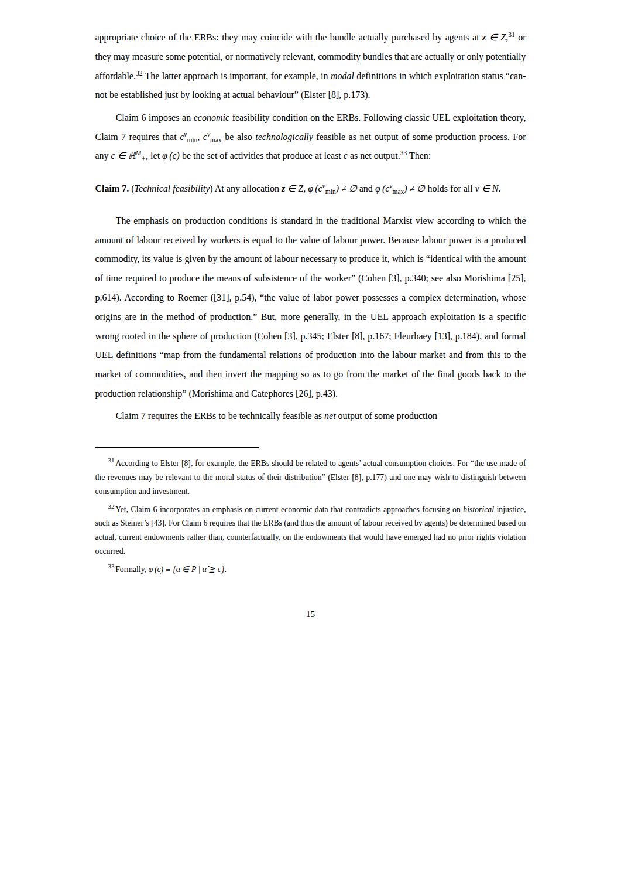appropriate choice of the ERBs: they may coincide with the bundle actually purchased by agents at z ∈ Z,31 or they may measure some potential, or normatively relevant, commodity bundles that are actually or only potentially affordable.32 The latter approach is important, for example, in modal definitions in which exploitation status “cannot be established just by looking at actual behaviour” (Elster [8], p.173).
Claim 6 imposes an economic feasibility condition on the ERBs. Following classic UEL exploitation theory, Claim 7 requires that cνmin, cνmax be also technologically feasible as net output of some production process. For any c ∈ ℝM+, let φ (c) be the set of activities that produce at least c as net output.33 Then:
Claim 7. (Technical feasibility) At any allocation z ∈ Z, φ (cνmin) ≠ ∅ and φ (cνmax) ≠ ∅ holds for all ν ∈ N.
The emphasis on production conditions is standard in the traditional Marxist view according to which the amount of labour received by workers is equal to the value of labour power. Because labour power is a produced commodity, its value is given by the amount of labour necessary to produce it, which is “identical with the amount of time required to produce the means of subsistence of the worker” (Cohen [3], p.340; see also Morishima [25], p.614). According to Roemer ([31], p.54), “the value of labor power possesses a complex determination, whose origins are in the method of production.” But, more generally, in the UEL approach exploitation is a specific wrong rooted in the sphere of production (Cohen [3], p.345; Elster [8], p.167; Fleurbaey [13], p.184), and formal UEL definitions “map from the fundamental relations of production into the labour market and from this to the market of commodities, and then invert the mapping so as to go from the market of the final goods back to the production relationship” (Morishima and Catephores [26], p.43).
Claim 7 requires the ERBs to be technically feasible as net output of some production
31 According to Elster [8], for example, the ERBs should be related to agents’ actual consumption choices. For “the use made of the revenues may be relevant to the moral status of their distribution” (Elster [8], p.177) and one may wish to distinguish between consumption and investment.
32 Yet, Claim 6 incorporates an emphasis on current economic data that contradicts approaches focusing on historical injustice, such as Steiner’s [43]. For Claim 6 requires that the ERBs (and thus the amount of labour received by agents) be determined based on actual, current endowments rather than, counterfactually, on the endowments that would have emerged had no prior rights violation occurred.
33 Formally, φ (c) ≡ {α ∈ P | α̂ ≧ c}.
15